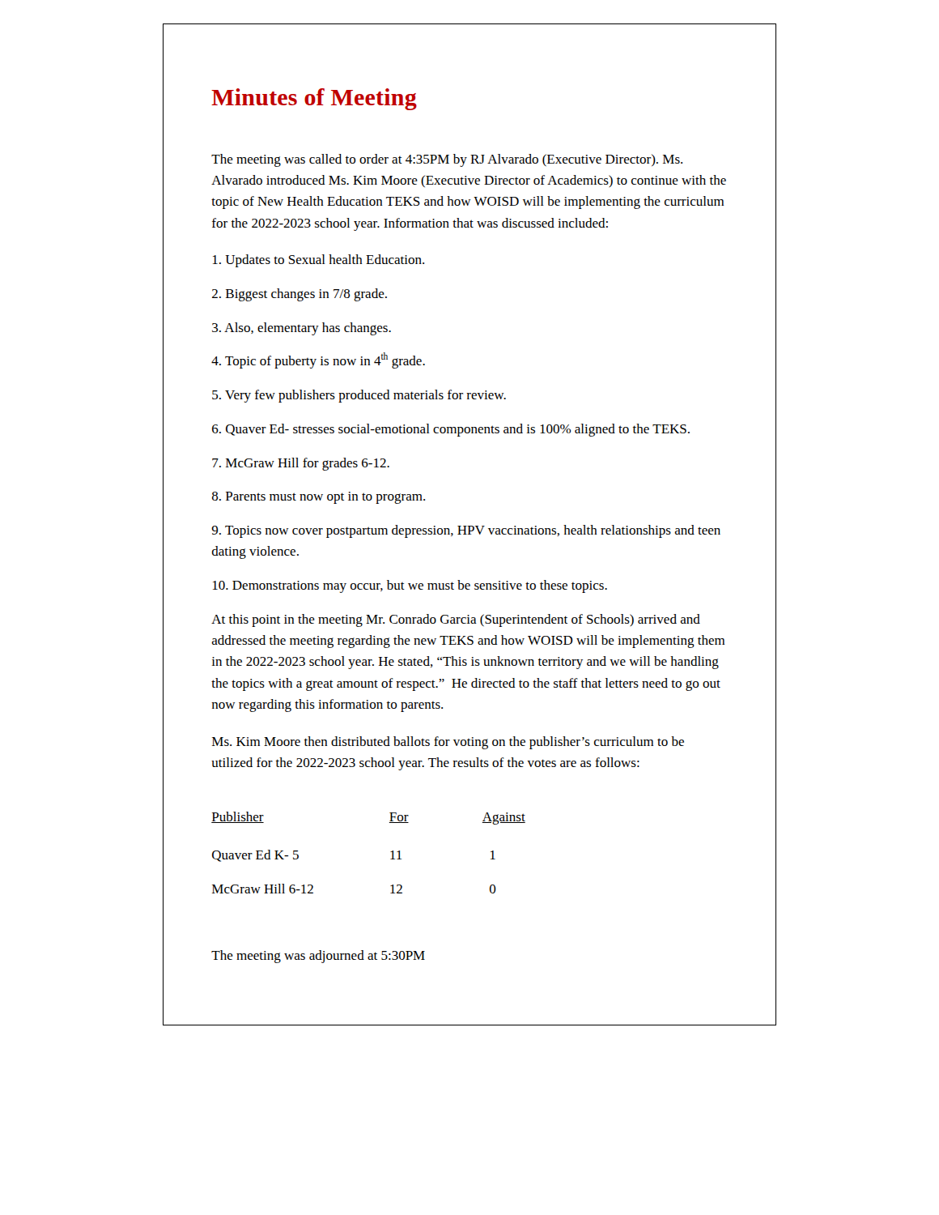Minutes of Meeting
The meeting was called to order at 4:35PM by RJ Alvarado (Executive Director). Ms. Alvarado introduced Ms. Kim Moore (Executive Director of Academics) to continue with the topic of New Health Education TEKS and how WOISD will be implementing the curriculum for the 2022-2023 school year. Information that was discussed included:
1. Updates to Sexual health Education.
2. Biggest changes in 7/8 grade.
3. Also, elementary has changes.
4. Topic of puberty is now in 4th grade.
5. Very few publishers produced materials for review.
6. Quaver Ed- stresses social-emotional components and is 100% aligned to the TEKS.
7. McGraw Hill for grades 6-12.
8. Parents must now opt in to program.
9. Topics now cover postpartum depression, HPV vaccinations, health relationships and teen dating violence.
10. Demonstrations may occur, but we must be sensitive to these topics.
At this point in the meeting Mr. Conrado Garcia (Superintendent of Schools) arrived and addressed the meeting regarding the new TEKS and how WOISD will be implementing them in the 2022-2023 school year. He stated, “This is unknown territory and we will be handling the topics with a great amount of respect.” He directed to the staff that letters need to go out now regarding this information to parents.
Ms. Kim Moore then distributed ballots for voting on the publisher’s curriculum to be utilized for the 2022-2023 school year. The results of the votes are as follows:
| Publisher | For | Against |
| --- | --- | --- |
| Quaver Ed K- 5 | 11 | 1 |
| McGraw Hill 6-12 | 12 | 0 |
The meeting was adjourned at 5:30PM